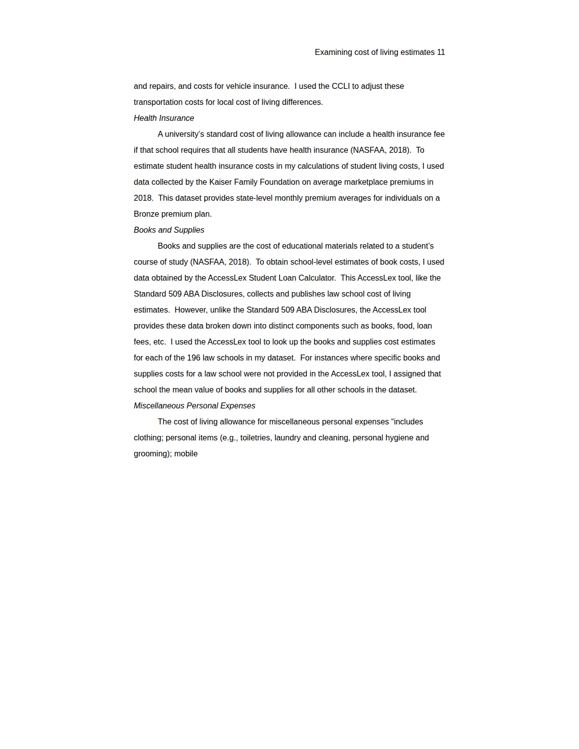Examining cost of living estimates 11
and repairs, and costs for vehicle insurance. I used the CCLI to adjust these transportation costs for local cost of living differences.
Health Insurance
A university’s standard cost of living allowance can include a health insurance fee if that school requires that all students have health insurance (NASFAA, 2018). To estimate student health insurance costs in my calculations of student living costs, I used data collected by the Kaiser Family Foundation on average marketplace premiums in 2018. This dataset provides state-level monthly premium averages for individuals on a Bronze premium plan.
Books and Supplies
Books and supplies are the cost of educational materials related to a student’s course of study (NASFAA, 2018). To obtain school-level estimates of book costs, I used data obtained by the AccessLex Student Loan Calculator. This AccessLex tool, like the Standard 509 ABA Disclosures, collects and publishes law school cost of living estimates. However, unlike the Standard 509 ABA Disclosures, the AccessLex tool provides these data broken down into distinct components such as books, food, loan fees, etc. I used the AccessLex tool to look up the books and supplies cost estimates for each of the 196 law schools in my dataset. For instances where specific books and supplies costs for a law school were not provided in the AccessLex tool, I assigned that school the mean value of books and supplies for all other schools in the dataset.
Miscellaneous Personal Expenses
The cost of living allowance for miscellaneous personal expenses “includes clothing; personal items (e.g., toiletries, laundry and cleaning, personal hygiene and grooming); mobile